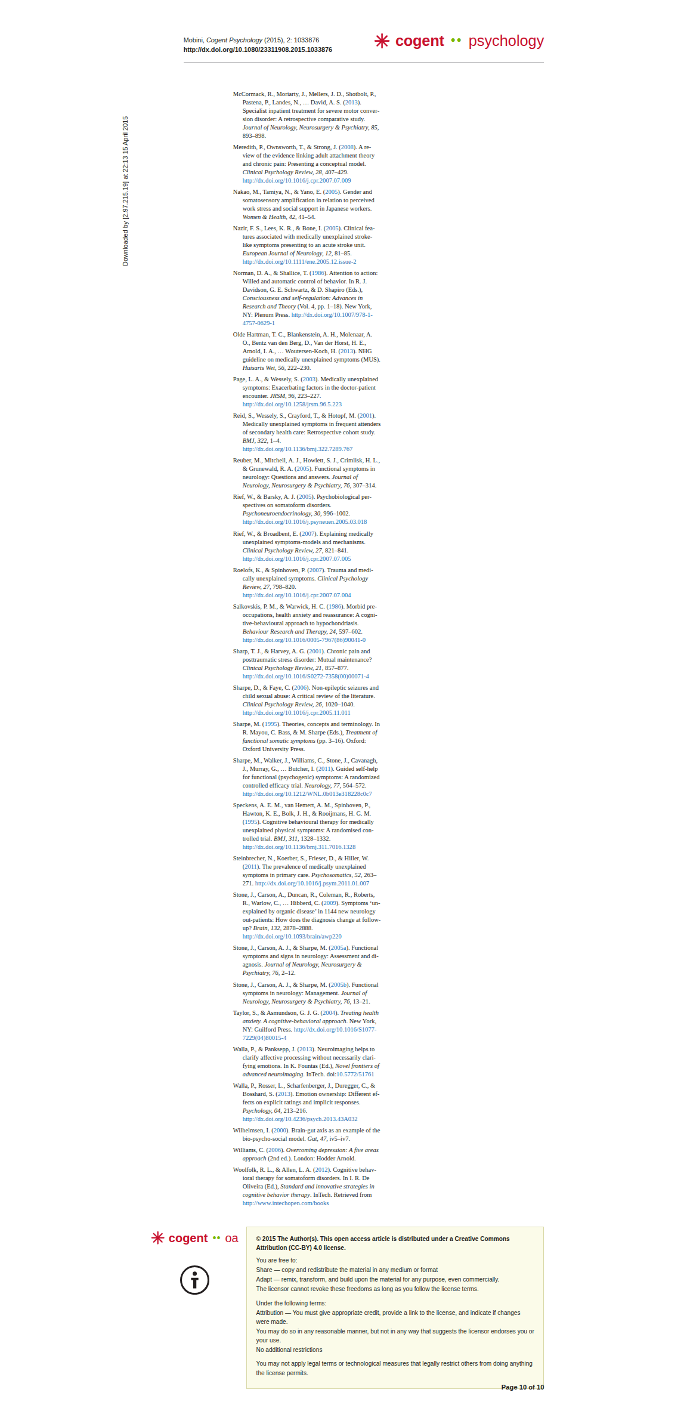Mobini, Cogent Psychology (2015), 2: 1033876
http://dx.doi.org/10.1080/23311908.2015.1033876
cogent •• psychology
Downloaded by [2.97.215.19] at 22:13 15 April 2015
McCormack, R., Moriarty, J., Mellers, J. D., Shotbolt, P., Pastena, P., Landes, N., … David, A. S. (2013). Specialist inpatient treatment for severe motor conversion disorder: A retrospective comparative study. Journal of Neurology, Neurosurgery & Psychiatry, 85, 893–898.
Meredith, P., Ownsworth, T., & Strong, J. (2008). A review of the evidence linking adult attachment theory and chronic pain: Presenting a conceptual model. Clinical Psychology Review, 28, 407–429. http://dx.doi.org/10.1016/j.cpr.2007.07.009
Nakao, M., Tamiya, N., & Yano, E. (2005). Gender and somatosensory amplification in relation to perceived work stress and social support in Japanese workers. Women & Health, 42, 41–54.
Nazir, F. S., Lees, K. R., & Bone, I. (2005). Clinical features associated with medically unexplained stroke-like symptoms presenting to an acute stroke unit. European Journal of Neurology, 12, 81–85. http://dx.doi.org/10.1111/ene.2005.12.issue-2
Norman, D. A., & Shallice, T. (1986). Attention to action: Willed and automatic control of behavior. In R. J. Davidson, G. E. Schwartz, & D. Shapiro (Eds.), Consciousness and self-regulation: Advances in Research and Theory (Vol. 4, pp. 1–18). New York, NY: Plenum Press. http://dx.doi.org/10.1007/978-1-4757-0629-1
Olde Hartman, T. C., Blankenstein, A. H., Molenaar, A. O., Bentz van den Berg, D., Van der Horst, H. E., Arnold, I. A., … Woutersen-Koch, H. (2013). NHG guideline on medically unexplained symptoms (MUS). Huisarts Wet, 56, 222–230.
Page, L. A., & Wessely, S. (2003). Medically unexplained symptoms: Exacerbating factors in the doctor-patient encounter. JRSM, 96, 223–227. http://dx.doi.org/10.1258/jrsm.96.5.223
Reid, S., Wessely, S., Crayford, T., & Hotopf, M. (2001). Medically unexplained symptoms in frequent attenders of secondary health care: Retrospective cohort study. BMJ, 322, 1–4. http://dx.doi.org/10.1136/bmj.322.7289.767
Reuber, M., Mitchell, A. J., Howlett, S. J., Crimlisk, H. L., & Grunewald, R. A. (2005). Functional symptoms in neurology: Questions and answers. Journal of Neurology, Neurosurgery & Psychiatry, 76, 307–314.
Rief, W., & Barsky, A. J. (2005). Psychobiological perspectives on somatoform disorders. Psychoneuroendocrinology, 30, 996–1002. http://dx.doi.org/10.1016/j.psyneuen.2005.03.018
Rief, W., & Broadbent, E. (2007). Explaining medically unexplained symptoms-models and mechanisms. Clinical Psychology Review, 27, 821–841. http://dx.doi.org/10.1016/j.cpr.2007.07.005
Roelofs, K., & Spinhoven, P. (2007). Trauma and medically unexplained symptoms. Clinical Psychology Review, 27, 798–820. http://dx.doi.org/10.1016/j.cpr.2007.07.004
Salkovskis, P. M., & Warwick, H. C. (1986). Morbid preoccupations, health anxiety and reassurance: A cognitive-behavioural approach to hypochondriasis. Behaviour Research and Therapy, 24, 597–602. http://dx.doi.org/10.1016/0005-7967(86)90041-0
Sharp, T. J., & Harvey, A. G. (2001). Chronic pain and posttraumatic stress disorder: Mutual maintenance? Clinical Psychology Review, 21, 857–877. http://dx.doi.org/10.1016/S0272-7358(00)00071-4
Sharpe, D., & Faye, C. (2006). Non-epileptic seizures and child sexual abuse: A critical review of the literature. Clinical Psychology Review, 26, 1020–1040. http://dx.doi.org/10.1016/j.cpr.2005.11.011
Sharpe, M. (1995). Theories, concepts and terminology. In R. Mayou, C. Bass, & M. Sharpe (Eds.), Treatment of functional somatic symptoms (pp. 3–16). Oxford: Oxford University Press.
Sharpe, M., Walker, J., Williams, C., Stone, J., Cavanagh, J., Murray, G., … Butcher, I. (2011). Guided self-help for functional (psychogenic) symptoms: A randomized controlled efficacy trial. Neurology, 77, 564–572. http://dx.doi.org/10.1212/WNL.0b013e318228c0c7
Speckens, A. E. M., van Hemert, A. M., Spinhoven, P., Hawton, K. E., Bolk, J. H., & Rooijmans, H. G. M. (1995). Cognitive behavioural therapy for medically unexplained physical symptoms: A randomised controlled trial. BMJ, 311, 1328–1332. http://dx.doi.org/10.1136/bmj.311.7016.1328
Steinbrecher, N., Koerber, S., Frieser, D., & Hiller, W. (2011). The prevalence of medically unexplained symptoms in primary care. Psychosomatics, 52, 263–271. http://dx.doi.org/10.1016/j.psym.2011.01.007
Stone, J., Carson, A., Duncan, R., Coleman, R., Roberts, R., Warlow, C., … Hibberd, C. (2009). Symptoms ‘unexplained by organic disease’ in 1144 new neurology out-patients: How does the diagnosis change at follow-up? Brain, 132, 2878–2888. http://dx.doi.org/10.1093/brain/awp220
Stone, J., Carson, A. J., & Sharpe, M. (2005a). Functional symptoms and signs in neurology: Assessment and diagnosis. Journal of Neurology, Neurosurgery & Psychiatry, 76, 2–12.
Stone, J., Carson, A. J., & Sharpe, M. (2005b). Functional symptoms in neurology: Management. Journal of Neurology, Neurosurgery & Psychiatry, 76, 13–21.
Taylor, S., & Asmundson, G. J. G. (2004). Treating health anxiety. A cognitive-behavioral approach. New York, NY: Guilford Press. http://dx.doi.org/10.1016/S1077-7229(04)80015-4
Walla, P., & Panksepp, J. (2013). Neuroimaging helps to clarify affective processing without necessarily clarifying emotions. In K. Fountas (Ed.), Novel frontiers of advanced neuroimaging. InTech. doi:10.5772/51761
Walla, P., Rosser, L., Scharfenberger, J., Duregger, C., & Bosshard, S. (2013). Emotion ownership: Different effects on explicit ratings and implicit responses. Psychology, 04, 213–216. http://dx.doi.org/10.4236/psych.2013.43A032
Wilhelmsen, I. (2000). Brain-gut axis as an example of the bio-psycho-social model. Gut, 47, iv5–iv7.
Williams, C. (2006). Overcoming depression: A five areas approach (2nd ed.). London: Hodder Arnold.
Woolfolk, R. L., & Allen, L. A. (2012). Cognitive behavioral therapy for somatoform disorders. In I. R. De Oliveira (Ed.), Standard and innovative strategies in cognitive behavior therapy. InTech. Retrieved from http://www.intechopen.com/books
cogent •• oa
© 2015 The Author(s). This open access article is distributed under a Creative Commons Attribution (CC-BY) 4.0 license.
You are free to:
Share — copy and redistribute the material in any medium or format
Adapt — remix, transform, and build upon the material for any purpose, even commercially.
The licensor cannot revoke these freedoms as long as you follow the license terms.
Under the following terms:
Attribution — You must give appropriate credit, provide a link to the license, and indicate if changes were made.
You may do so in any reasonable manner, but not in any way that suggests the licensor endorses you or your use.
No additional restrictions
You may not apply legal terms or technological measures that legally restrict others from doing anything the license permits.
Page 10 of 10